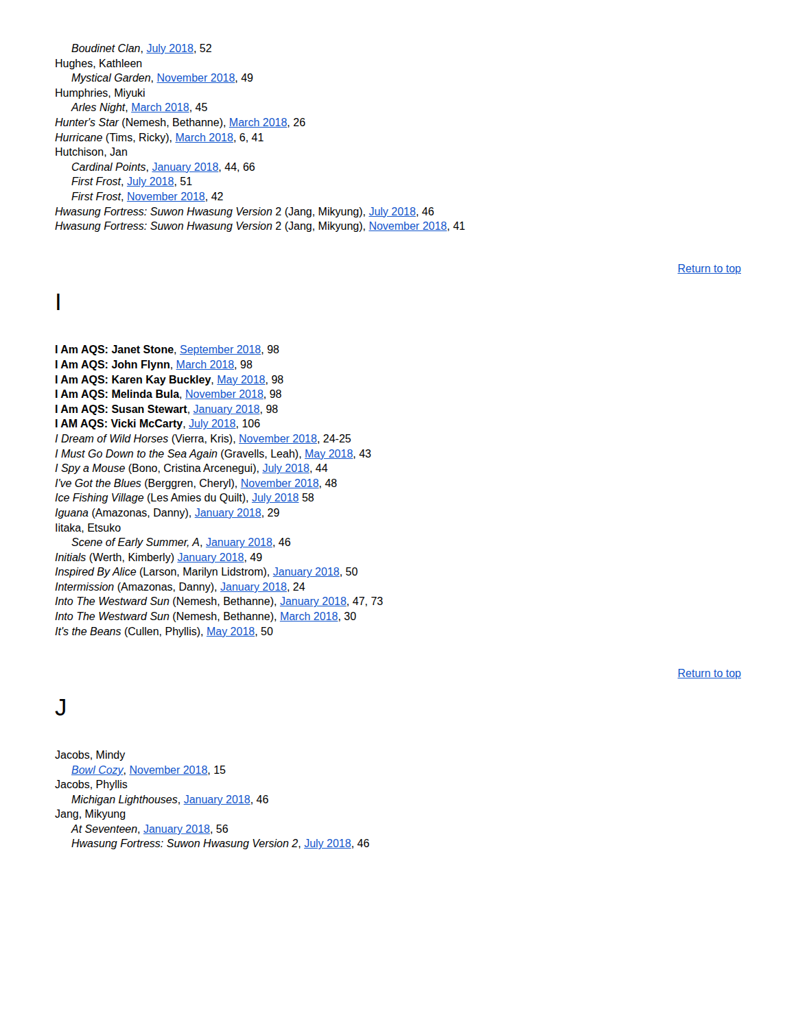Boudinet Clan, July 2018, 52
Hughes, Kathleen
Mystical Garden, November 2018, 49
Humphries, Miyuki
Arles Night, March 2018, 45
Hunter's Star (Nemesh, Bethanne), March 2018, 26
Hurricane (Tims, Ricky), March 2018, 6, 41
Hutchison, Jan
Cardinal Points, January 2018, 44, 66
First Frost, July 2018, 51
First Frost, November 2018, 42
Hwasung Fortress: Suwon Hwasung Version 2 (Jang, Mikyung), July 2018, 46
Hwasung Fortress: Suwon Hwasung Version 2 (Jang, Mikyung), November 2018, 41
Return to top
I
I Am AQS: Janet Stone, September 2018, 98
I Am AQS: John Flynn, March 2018, 98
I Am AQS: Karen Kay Buckley, May 2018, 98
I Am AQS: Melinda Bula, November 2018, 98
I Am AQS: Susan Stewart, January 2018, 98
I AM AQS: Vicki McCarty, July 2018, 106
I Dream of Wild Horses (Vierra, Kris), November 2018, 24-25
I Must Go Down to the Sea Again (Gravells, Leah), May 2018, 43
I Spy a Mouse (Bono, Cristina Arcenegui), July 2018, 44
I've Got the Blues (Berggren, Cheryl), November 2018, 48
Ice Fishing Village (Les Amies du Quilt), July 2018 58
Iguana (Amazonas, Danny), January 2018, 29
Iitaka, Etsuko
Scene of Early Summer, A, January 2018, 46
Initials (Werth, Kimberly) January 2018, 49
Inspired By Alice (Larson, Marilyn Lidstrom), January 2018, 50
Intermission (Amazonas, Danny), January 2018, 24
Into The Westward Sun (Nemesh, Bethanne), January 2018, 47, 73
Into The Westward Sun (Nemesh, Bethanne), March 2018, 30
It's the Beans (Cullen, Phyllis), May 2018, 50
Return to top
J
Jacobs, Mindy
Bowl Cozy, November 2018, 15
Jacobs, Phyllis
Michigan Lighthouses, January 2018, 46
Jang, Mikyung
At Seventeen, January 2018, 56
Hwasung Fortress: Suwon Hwasung Version 2, July 2018, 46